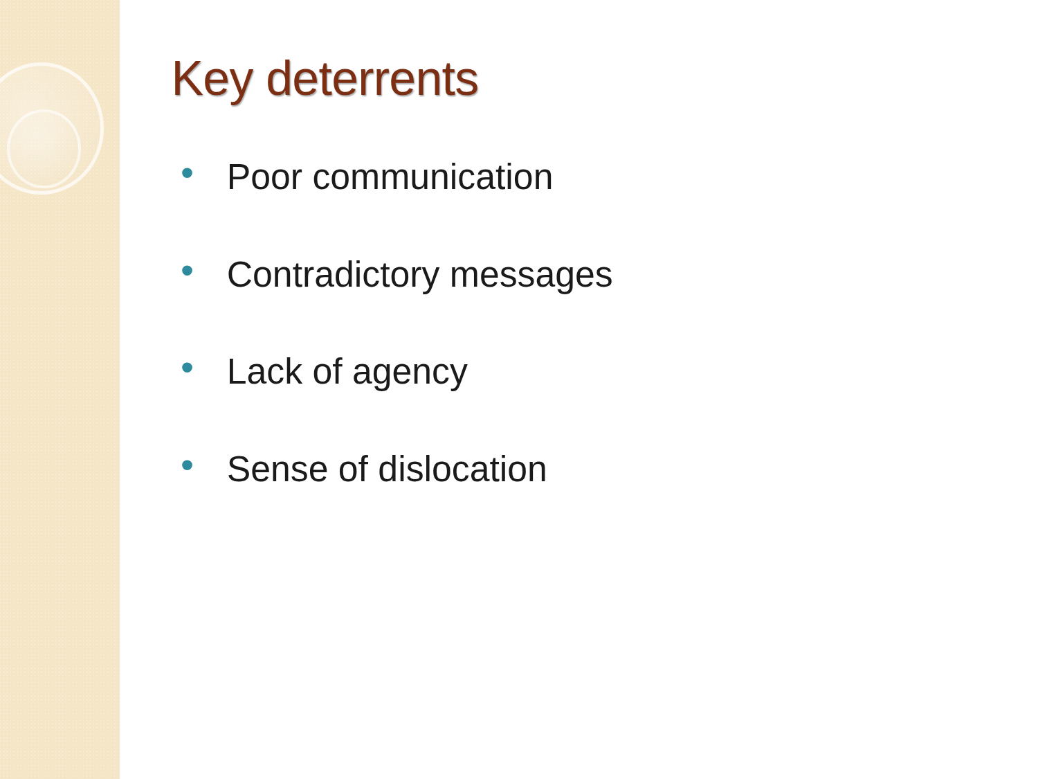Key deterrents
Poor communication
Contradictory messages
Lack of agency
Sense of dislocation